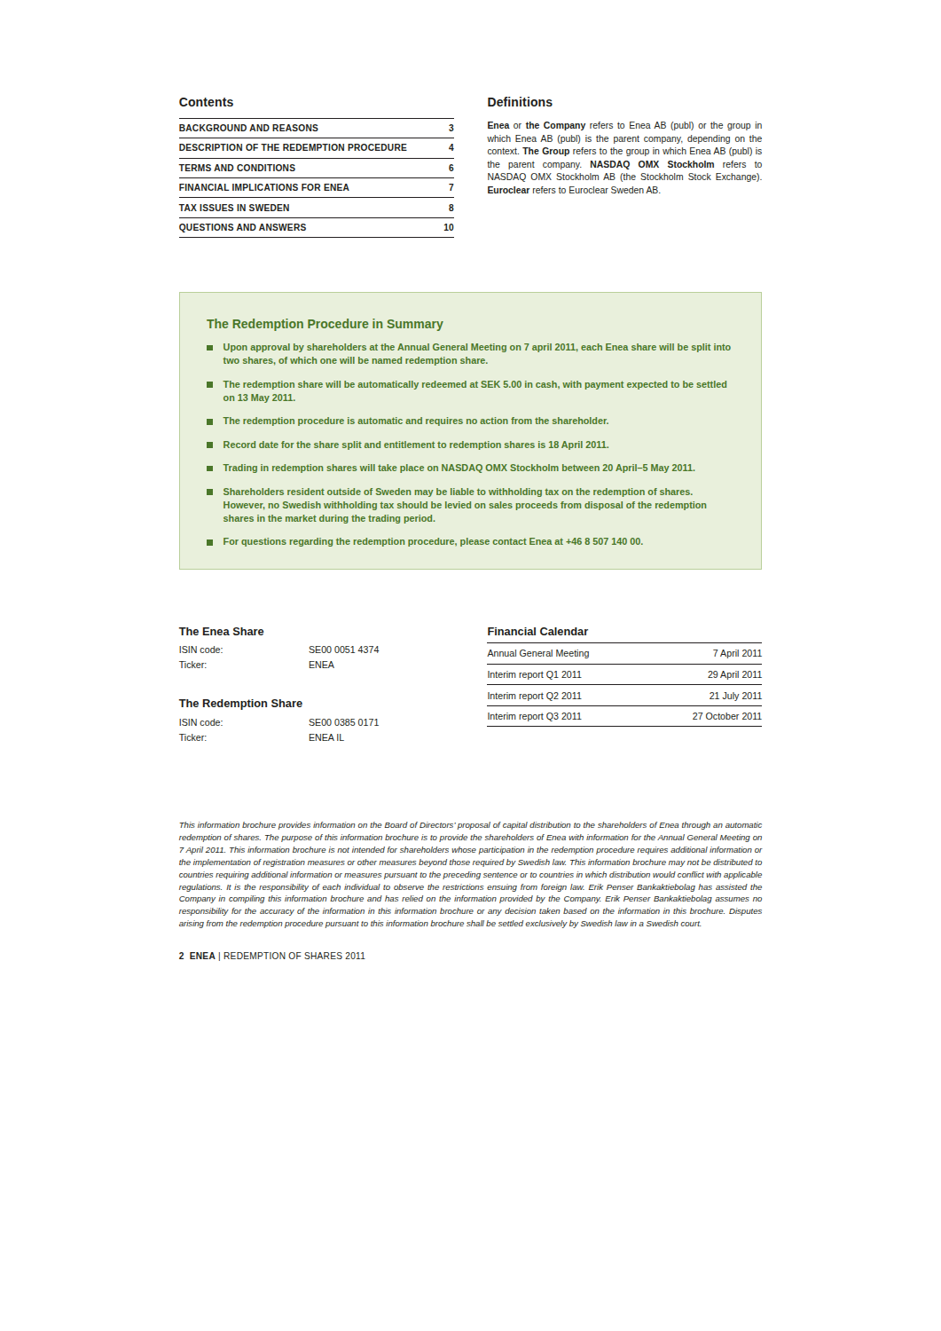Contents
| Background and reasons | 3 |
| Description of the redemption procedure | 4 |
| Terms and conditions | 6 |
| Financial implications for Enea | 7 |
| Tax issues in Sweden | 8 |
| Questions and answers | 10 |
Definitions
Enea or the Company refers to Enea AB (publ) or the group in which Enea AB (publ) is the parent company, depending on the context. The Group refers to the group in which Enea AB (publ) is the parent company. NASDAQ OMX Stockholm refers to NASDAQ OMX Stockholm AB (the Stockholm Stock Exchange). Euroclear refers to Euroclear Sweden AB.
The Redemption Procedure in Summary
Upon approval by shareholders at the Annual General Meeting on 7 april 2011, each Enea share will be split into two shares, of which one will be named redemption share.
The redemption share will be automatically redeemed at SEK 5.00 in cash, with payment expected to be settled on 13 May 2011.
The redemption procedure is automatic and requires no action from the shareholder.
Record date for the share split and entitlement to redemption shares is 18 April 2011.
Trading in redemption shares will take place on NASDAQ OMX Stockholm between 20 April–5 May 2011.
Shareholders resident outside of Sweden may be liable to withholding tax on the redemption of shares. However, no Swedish withholding tax should be levied on sales proceeds from disposal of the redemption shares in the market during the trading period.
For questions regarding the redemption procedure, please contact Enea at +46 8 507 140 00.
The Enea Share
| ISIN code: | SE00 0051 4374 |
| Ticker: | ENEA |
The Redemption Share
| ISIN code: | SE00 0385 0171 |
| Ticker: | ENEA IL |
Financial Calendar
| Annual General Meeting | 7 April 2011 |
| Interim report Q1 2011 | 29 April 2011 |
| Interim report Q2 2011 | 21 July 2011 |
| Interim report Q3 2011 | 27 October 2011 |
This information brochure provides information on the Board of Directors’ proposal of capital distribution to the shareholders of Enea through an automatic redemption of shares. The purpose of this information brochure is to provide the shareholders of Enea with information for the Annual General Meeting on 7 April 2011. This information brochure is not intended for shareholders whose participation in the redemption procedure requires additional information or the implementation of registration measures or other measures beyond those required by Swedish law. This information brochure may not be distributed to countries requiring additional information or measures pursuant to the preceding sentence or to countries in which distribution would conflict with applicable regulations. It is the responsibility of each individual to observe the restrictions ensuing from foreign law. Erik Penser Bankaktiebolag has assisted the Company in compiling this information brochure and has relied on the information provided by the Company. Erik Penser Bankaktiebolag assumes no responsibility for the accuracy of the information in this information brochure or any decision taken based on the information in this brochure. Disputes arising from the redemption procedure pursuant to this information brochure shall be settled exclusively by Swedish law in a Swedish court.
2 ENEA | REDEMPTION OF SHARES 2011